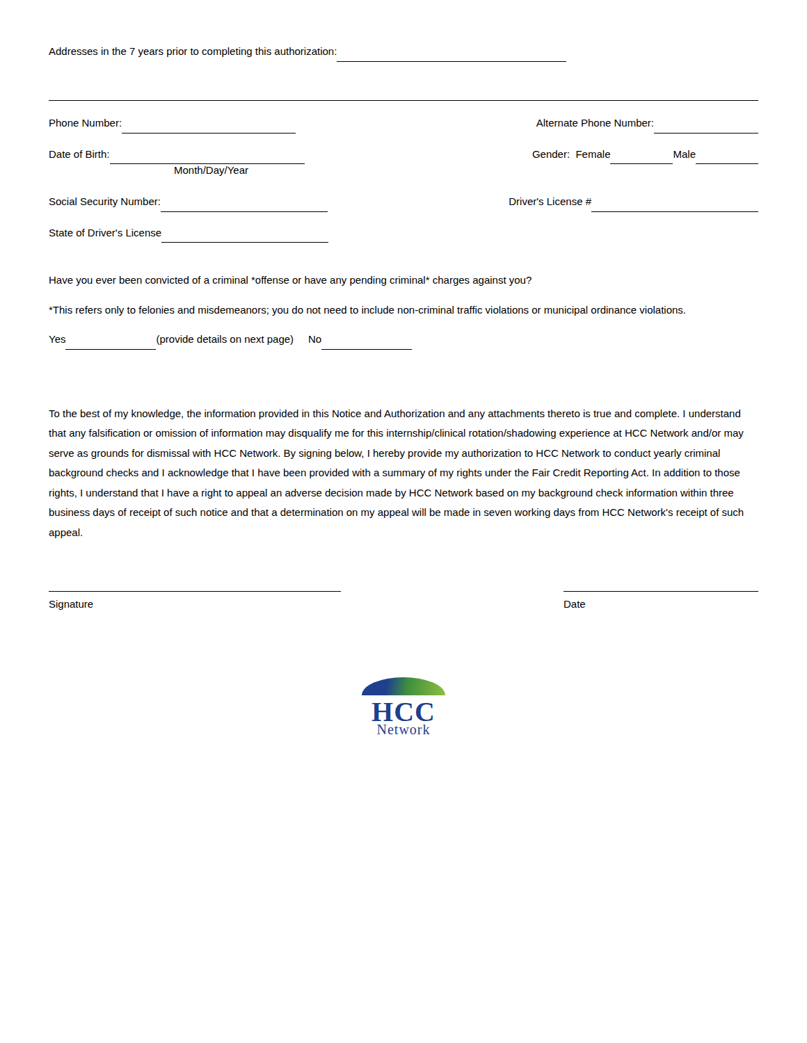Addresses in the 7 years prior to completing this authorization:
Phone Number:
Alternate Phone Number:
Date of Birth:
Gender: Female Male
Month/Day/Year
Social Security Number:
Driver's License #
State of Driver's License
Have you ever been convicted of a criminal *offense or have any pending criminal* charges against you?
*This refers only to felonies and misdemeanors; you do not need to include non-criminal traffic violations or municipal ordinance violations.
Yes (provide details on next page) No
To the best of my knowledge, the information provided in this Notice and Authorization and any attachments thereto is true and complete. I understand that any falsification or omission of information may disqualify me for this internship/clinical rotation/shadowing experience at HCC Network and/or may serve as grounds for dismissal with HCC Network. By signing below, I hereby provide my authorization to HCC Network to conduct yearly criminal background checks and I acknowledge that I have been provided with a summary of my rights under the Fair Credit Reporting Act. In addition to those rights, I understand that I have a right to appeal an adverse decision made by HCC Network based on my background check information within three business days of receipt of such notice and that a determination on my appeal will be made in seven working days from HCC Network's receipt of such appeal.
Signature
Date
HCC
Network